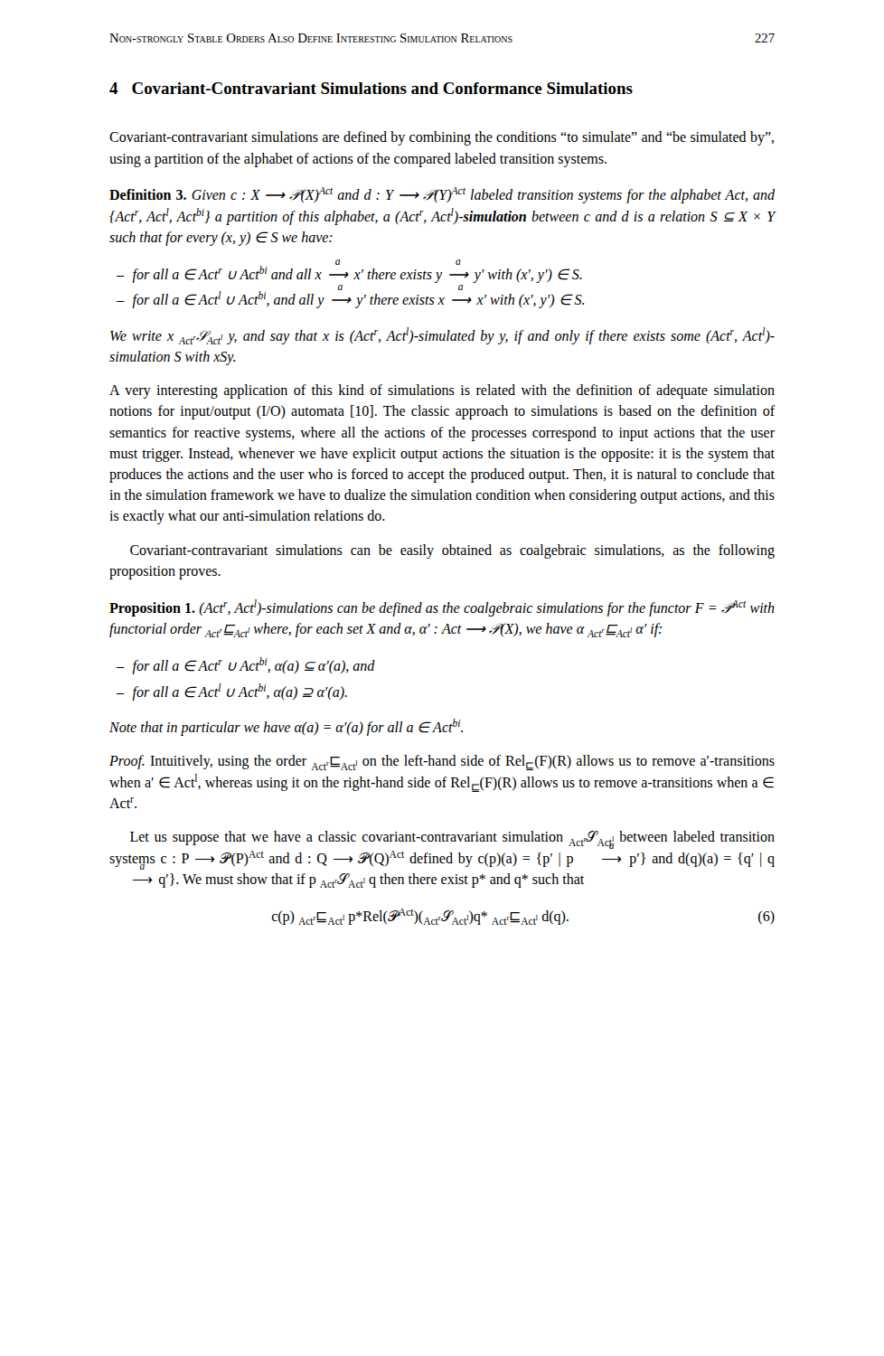Non-strongly Stable Orders Also Define Interesting Simulation Relations 227
4 Covariant-Contravariant Simulations and Conformance Simulations
Covariant-contravariant simulations are defined by combining the conditions “to simulate” and “be simulated by”, using a partition of the alphabet of actions of the compared labeled transition systems.
Definition 3. Given c : X ⟶ 𝒫(X)Act and d : Y ⟶ 𝒫(Y)Act labeled transition systems for the alphabet Act, and {Actr, Actl, Actbi} a partition of this alphabet, a (Actr, Actl)-simulation between c and d is a relation S ⊆ X × Y such that for every (x, y) ∈ S we have:
for all a ∈ Actr ∪ Actbi and all x a⟶ x′ there exists y a⟶ y′ with (x′, y′) ∈ S.
for all a ∈ Actl ∪ Actbi, and all y a⟶ y′ there exists x a⟶ x′ with (x′, y′) ∈ S.
We write x Actr𝒮Actl y, and say that x is (Actr, Actl)-simulated by y, if and only if there exists some (Actr, Actl)-simulation S with xSy.
A very interesting application of this kind of simulations is related with the definition of adequate simulation notions for input/output (I/O) automata [10]. The classic approach to simulations is based on the definition of semantics for reactive systems, where all the actions of the processes correspond to input actions that the user must trigger. Instead, whenever we have explicit output actions the situation is the opposite: it is the system that produces the actions and the user who is forced to accept the produced output. Then, it is natural to conclude that in the simulation framework we have to dualize the simulation condition when considering output actions, and this is exactly what our anti-simulation relations do.
Covariant-contravariant simulations can be easily obtained as coalgebraic simulations, as the following proposition proves.
Proposition 1. (Actr, Actl)-simulations can be defined as the coalgebraic simulations for the functor F = 𝒫Act with functorial order Actr⊑Actl where, for each set X and α, α′ : Act ⟶ 𝒫(X), we have α Actr⊑Actl α′ if:
for all a ∈ Actr ∪ Actbi, α(a) ⊆ α′(a), and
for all a ∈ Actl ∪ Actbi, α(a) ⊇ α′(a).
Note that in particular we have α(a) = α′(a) for all a ∈ Actbi.
Proof. Intuitively, using the order Actr⊑Actl on the left-hand side of Rel⊑(F)(R) allows us to remove a′-transitions when a′ ∈ Actl, whereas using it on the right-hand side of Rel⊑(F)(R) allows us to remove a-transitions when a ∈ Actr.
Let us suppose that we have a classic covariant-contravariant simulation Actr𝒮Actl between labeled transition systems c : P ⟶ 𝒫(P)Act and d : Q ⟶ 𝒫(Q)Act defined by c(p)(a) = {p′ | p a⟶ p′} and d(q)(a) = {q′ | q a⟶ q′}. We must show that if p Actr𝒮Actl q then there exist p* and q* such that
c(p) Actr⊑Actl p*Rel(𝒫Act)(Actr𝒮Actl)q* Actr⊑Actl d(q). (6)